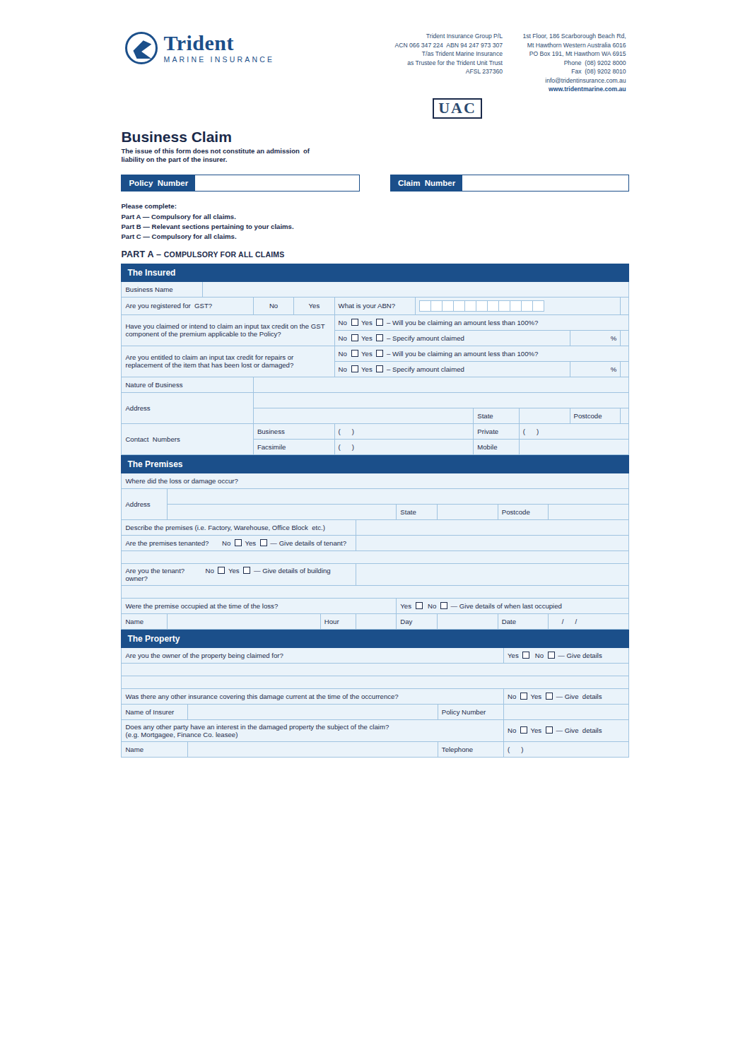Trident
MARINE INSURANCE
Trident Insurance Group P/L
ACN 066 347 224 ABN 94 247 973 307
T/as Trident Marine Insurance
as Trustee for the Trident Unit Trust
AFSL 237360
1st Floor, 186 Scarborough Beach Rd,
Mt Hawthorn Western Australia 6016
PO Box 191, Mt Hawthorn WA 6915
Phone (08) 9202 8000
Fax (08) 9202 8010
info@tridentinsurance.com.au
www.tridentmarine.com.au
UAC
Business Claim
The issue of this form does not constitute an admission of
liability on the part of the insurer.
Policy Number
Claim Number
Please complete:
Part A — Compulsory for all claims.
Part B — Relevant sections pertaining to your claims.
Part C — Compulsory for all claims.
PART A – COMPULSORY FOR ALL CLAIMS
| The Insured |
| Business Name | |
| Are you registered for GST? | No | Yes | What is your ABN? | | |
| Have you claimed or intend to claim an input tax credit on the GST component of the premium applicable to the Policy? | No Yes – Will you be claiming an amount less than 100%? |
| No Yes – Specify amount claimed | % | |
| Are you entitled to claim an input tax credit for repairs or replacement of the item that has been lost or damaged? | No Yes – Will you be claiming an amount less than 100%? |
| No Yes – Specify amount claimed | % | |
| Nature of Business | |
| Address | |
| | State | | Postcode | |
| Contact Numbers | Business | ( ) | Private | ( ) |
| Facsimile | ( ) | Mobile | |
| The Premises |
| Where did the loss or damage occur? |
| Address | |
| | State | | Postcode | |
| Describe the premises (i.e. Factory, Warehouse, Office Block etc.) | |
| Are the premises tenanted? No Yes — Give details of tenant? | |
| Are you the tenant? No Yes — Give details of building owner? | |
| Were the premise occupied at the time of the loss? | Yes No — Give details of when last occupied |
| Name | | Hour | | Day | | Date | / / |
| The Property |
| Are you the owner of the property being claimed for? | Yes No — Give details |
| Was there any other insurance covering this damage current at the time of the occurrence? | No Yes — Give details |
| Name of Insurer | | Policy Number | |
| Does any other party have an interest in the damaged property the subject of the claim? (e.g. Mortgagee, Finance Co. leasee) | No Yes — Give details |
| Name | | Telephone | ( ) |